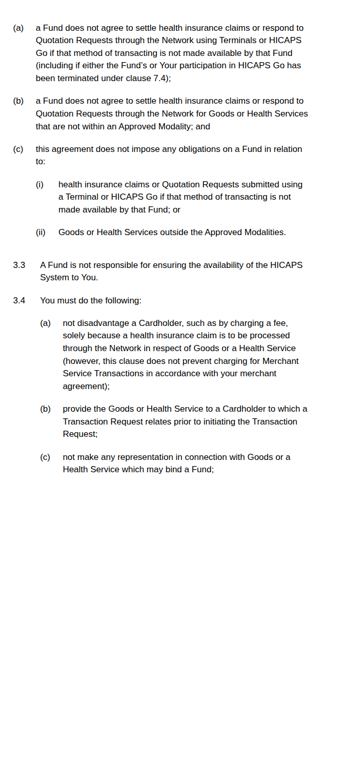(a) a Fund does not agree to settle health insurance claims or respond to Quotation Requests through the Network using Terminals or HICAPS Go if that method of transacting is not made available by that Fund (including if either the Fund’s or Your participation in HICAPS Go has been terminated under clause 7.4);
(b) a Fund does not agree to settle health insurance claims or respond to Quotation Requests through the Network for Goods or Health Services that are not within an Approved Modality; and
(c)
this agreement does not impose any obligations on a Fund in relation to:
(i) health insurance claims or Quotation Requests submitted using a Terminal or HICAPS Go if that method of transacting is not made available by that Fund; or
(ii) Goods or Health Services outside the Approved Modalities.
3.3 A Fund is not responsible for ensuring the availability of the HICAPS System to You.
3.4
You must do the following:
(a) not disadvantage a Cardholder, such as by charging a fee, solely because a health insurance claim is to be processed through the Network in respect of Goods or a Health Service (however, this clause does not prevent charging for Merchant Service Transactions in accordance with your merchant agreement);
(b) provide the Goods or Health Service to a Cardholder to which a Transaction Request relates prior to initiating the Transaction Request;
(c) not make any representation in connection with Goods or a Health Service which may bind a Fund;